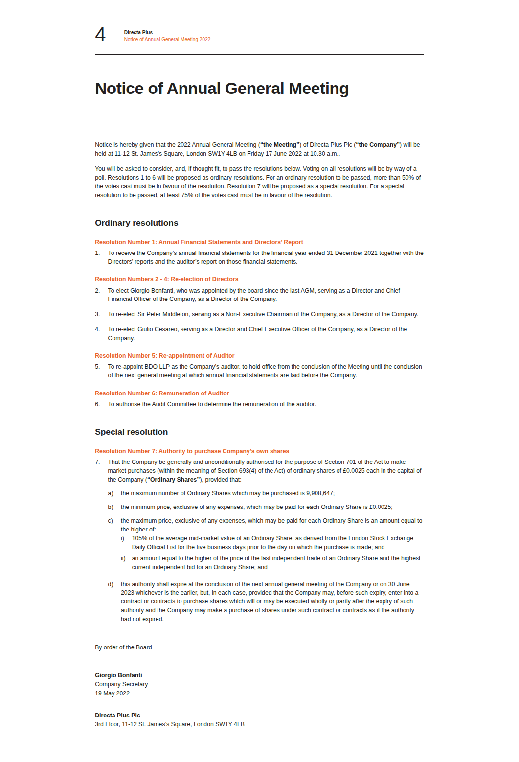4
Directa Plus
Notice of Annual General Meeting 2022
Notice of Annual General Meeting
Notice is hereby given that the 2022 Annual General Meeting (“the Meeting”) of Directa Plus Plc (“the Company”) will be held at 11-12 St. James’s Square, London SW1Y 4LB on Friday 17 June 2022 at 10.30 a.m..
You will be asked to consider, and, if thought fit, to pass the resolutions below. Voting on all resolutions will be by way of a poll. Resolutions 1 to 6 will be proposed as ordinary resolutions. For an ordinary resolution to be passed, more than 50% of the votes cast must be in favour of the resolution. Resolution 7 will be proposed as a special resolution. For a special resolution to be passed, at least 75% of the votes cast must be in favour of the resolution.
Ordinary resolutions
Resolution Number 1: Annual Financial Statements and Directors’ Report
1. To receive the Company’s annual financial statements for the financial year ended 31 December 2021 together with the Directors’ reports and the auditor’s report on those financial statements.
Resolution Numbers 2 - 4: Re-election of Directors
2. To elect Giorgio Bonfanti, who was appointed by the board since the last AGM, serving as a Director and Chief Financial Officer of the Company, as a Director of the Company.
3. To re-elect Sir Peter Middleton, serving as a Non-Executive Chairman of the Company, as a Director of the Company.
4. To re-elect Giulio Cesareo, serving as a Director and Chief Executive Officer of the Company, as a Director of the Company.
Resolution Number 5: Re-appointment of Auditor
5. To re-appoint BDO LLP as the Company’s auditor, to hold office from the conclusion of the Meeting until the conclusion of the next general meeting at which annual financial statements are laid before the Company.
Resolution Number 6: Remuneration of Auditor
6. To authorise the Audit Committee to determine the remuneration of the auditor.
Special resolution
Resolution Number 7: Authority to purchase Company’s own shares
7. That the Company be generally and unconditionally authorised for the purpose of Section 701 of the Act to make market purchases (within the meaning of Section 693(4) of the Act) of ordinary shares of £0.0025 each in the capital of the Company (“Ordinary Shares”), provided that:
a) the maximum number of Ordinary Shares which may be purchased is 9,908,647;
b) the minimum price, exclusive of any expenses, which may be paid for each Ordinary Share is £0.0025;
c) the maximum price, exclusive of any expenses, which may be paid for each Ordinary Share is an amount equal to the higher of:
i) 105% of the average mid-market value of an Ordinary Share, as derived from the London Stock Exchange Daily Official List for the five business days prior to the day on which the purchase is made; and
ii) an amount equal to the higher of the price of the last independent trade of an Ordinary Share and the highest current independent bid for an Ordinary Share; and
d) this authority shall expire at the conclusion of the next annual general meeting of the Company or on 30 June 2023 whichever is the earlier, but, in each case, provided that the Company may, before such expiry, enter into a contract or contracts to purchase shares which will or may be executed wholly or partly after the expiry of such authority and the Company may make a purchase of shares under such contract or contracts as if the authority had not expired.
By order of the Board
Giorgio Bonfanti
Company Secretary
19 May 2022
Directa Plus Plc
3rd Floor, 11-12 St. James’s Square, London SW1Y 4LB